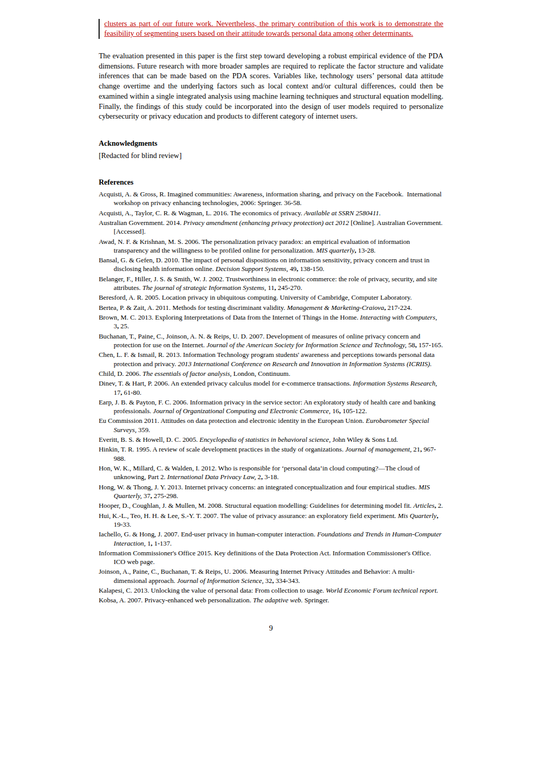clusters as part of our future work. Nevertheless, the primary contribution of this work is to demonstrate the feasibility of segmenting users based on their attitude towards personal data among other determinants.
The evaluation presented in this paper is the first step toward developing a robust empirical evidence of the PDA dimensions. Future research with more broader samples are required to replicate the factor structure and validate inferences that can be made based on the PDA scores. Variables like, technology users’ personal data attitude change overtime and the underlying factors such as local context and/or cultural differences, could then be examined within a single integrated analysis using machine learning techniques and structural equation modelling. Finally, the findings of this study could be incorporated into the design of user models required to personalize cybersecurity or privacy education and products to different category of internet users.
Acknowledgments
[Redacted for blind review]
References
Acquisti, A. & Gross, R. Imagined communities: Awareness, information sharing, and privacy on the Facebook. International workshop on privacy enhancing technologies, 2006: Springer. 36-58.
Acquisti, A., Taylor, C. R. & Wagman, L. 2016. The economics of privacy. Available at SSRN 2580411.
Australian Government. 2014. Privacy amendment (enhancing privacy protection) act 2012 [Online]. Australian Government. [Accessed].
Awad, N. F. & Krishnan, M. S. 2006. The personalization privacy paradox: an empirical evaluation of information transparency and the willingness to be profiled online for personalization. MIS quarterly, 13-28.
Bansal, G. & Gefen, D. 2010. The impact of personal dispositions on information sensitivity, privacy concern and trust in disclosing health information online. Decision Support Systems, 49, 138-150.
Belanger, F., Hiller, J. S. & Smith, W. J. 2002. Trustworthiness in electronic commerce: the role of privacy, security, and site attributes. The journal of strategic Information Systems, 11, 245-270.
Beresford, A. R. 2005. Location privacy in ubiquitous computing. University of Cambridge, Computer Laboratory.
Bertea, P. & Zait, A. 2011. Methods for testing discriminant validity. Management & Marketing-Craiova, 217-224.
Brown, M. C. 2013. Exploring Interpretations of Data from the Internet of Things in the Home. Interacting with Computers, 3, 25.
Buchanan, T., Paine, C., Joinson, A. N. & Reips, U. D. 2007. Development of measures of online privacy concern and protection for use on the Internet. Journal of the American Society for Information Science and Technology, 58, 157-165.
Chen, L. F. & Ismail, R. 2013. Information Technology program students' awareness and perceptions towards personal data protection and privacy. 2013 International Conference on Research and Innovation in Information Systems (ICRIIS).
Child, D. 2006. The essentials of factor analysis, London, Continuum.
Dinev, T. & Hart, P. 2006. An extended privacy calculus model for e-commerce transactions. Information Systems Research, 17, 61-80.
Earp, J. B. & Payton, F. C. 2006. Information privacy in the service sector: An exploratory study of health care and banking professionals. Journal of Organizational Computing and Electronic Commerce, 16, 105-122.
Eu Commission 2011. Attitudes on data protection and electronic identity in the European Union. Eurobarometer Special Surveys, 359.
Everitt, B. S. & Howell, D. C. 2005. Encyclopedia of statistics in behavioral science, John Wiley & Sons Ltd.
Hinkin, T. R. 1995. A review of scale development practices in the study of organizations. Journal of management, 21, 967-988.
Hon, W. K., Millard, C. & Walden, I. 2012. Who is responsible for ‘personal data’in cloud computing?—The cloud of unknowing, Part 2. International Data Privacy Law, 2, 3-18.
Hong, W. & Thong, J. Y. 2013. Internet privacy concerns: an integrated conceptualization and four empirical studies. MIS Quarterly, 37, 275-298.
Hooper, D., Coughlan, J. & Mullen, M. 2008. Structural equation modelling: Guidelines for determining model fit. Articles, 2.
Hui, K.-L., Teo, H. H. & Lee, S.-Y. T. 2007. The value of privacy assurance: an exploratory field experiment. Mis Quarterly, 19-33.
Iachello, G. & Hong, J. 2007. End-user privacy in human-computer interaction. Foundations and Trends in Human-Computer Interaction, 1, 1-137.
Information Commissioner's Office 2015. Key definitions of the Data Protection Act. Information Commissioner's Office. ICO web page.
Joinson, A., Paine, C., Buchanan, T. & Reips, U. 2006. Measuring Internet Privacy Attitudes and Behavior: A multi-dimensional approach. Journal of Information Science, 32, 334-343.
Kalapesi, C. 2013. Unlocking the value of personal data: From collection to usage. World Economic Forum technical report.
Kobsa, A. 2007. Privacy-enhanced web personalization. The adaptive web. Springer.
9